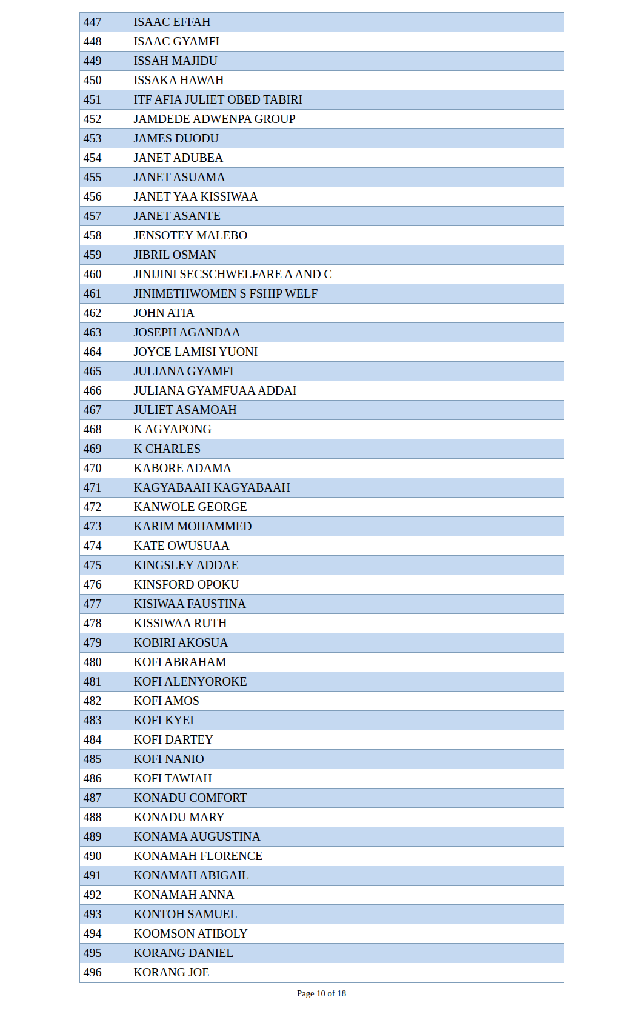| 447 | ISAAC EFFAH |
| 448 | ISAAC GYAMFI |
| 449 | ISSAH MAJIDU |
| 450 | ISSAKA HAWAH |
| 451 | ITF AFIA JULIET OBED TABIRI |
| 452 | JAMDEDE ADWENPA GROUP |
| 453 | JAMES DUODU |
| 454 | JANET ADUBEA |
| 455 | JANET ASUAMA |
| 456 | JANET YAA KISSIWAA |
| 457 | JANET ASANTE |
| 458 | JENSOTEY MALEBO |
| 459 | JIBRIL OSMAN |
| 460 | JINIJINI SECSCHWELFARE A AND C |
| 461 | JINIMETHWOMEN S FSHIP WELF |
| 462 | JOHN ATIA |
| 463 | JOSEPH AGANDAA |
| 464 | JOYCE LAMISI YUONI |
| 465 | JULIANA GYAMFI |
| 466 | JULIANA GYAMFUAA ADDAI |
| 467 | JULIET ASAMOAH |
| 468 | K AGYAPONG |
| 469 | K CHARLES |
| 470 | KABORE ADAMA |
| 471 | KAGYABAAH KAGYABAAH |
| 472 | KANWOLE GEORGE |
| 473 | KARIM MOHAMMED |
| 474 | KATE OWUSUAA |
| 475 | KINGSLEY ADDAE |
| 476 | KINSFORD OPOKU |
| 477 | KISIWAA FAUSTINA |
| 478 | KISSIWAA RUTH |
| 479 | KOBIRI AKOSUA |
| 480 | KOFI ABRAHAM |
| 481 | KOFI ALENYOROKE |
| 482 | KOFI AMOS |
| 483 | KOFI KYEI |
| 484 | KOFI DARTEY |
| 485 | KOFI NANIO |
| 486 | KOFI TAWIAH |
| 487 | KONADU COMFORT |
| 488 | KONADU MARY |
| 489 | KONAMA AUGUSTINA |
| 490 | KONAMAH FLORENCE |
| 491 | KONAMAH ABIGAIL |
| 492 | KONAMAH ANNA |
| 493 | KONTOH SAMUEL |
| 494 | KOOMSON ATIBOLY |
| 495 | KORANG DANIEL |
| 496 | KORANG JOE |
Page 10 of 18